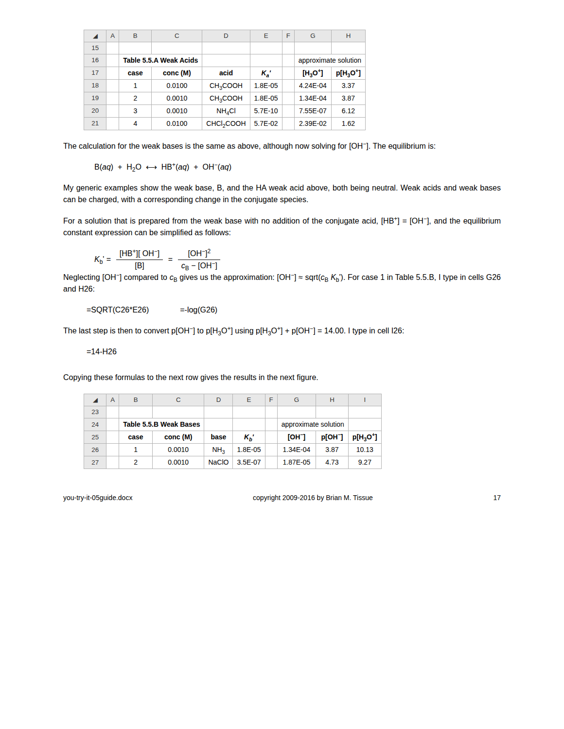| ◢ | A | B | C | D | E | F | G | H |
| --- | --- | --- | --- | --- | --- | --- | --- | --- |
| 15 | | | | | | | | |
| 16 | | Table 5.5.A Weak Acids | | | | approximate solution |
| 17 | | case | conc (M) | acid | K a ' | | [H 3 O + ] | p[H 3 O + ] |
| 18 | | 1 | 0.0100 | CH 3 COOH | 1.8E-05 | | 4.24E-04 | 3.37 |
| 19 | | 2 | 0.0010 | CH 3 COOH | 1.8E-05 | | 1.34E-04 | 3.87 |
| 20 | | 3 | 0.0010 | NH 4 Cl | 5.7E-10 | | 7.55E-07 | 6.12 |
| 21 | | 4 | 0.0100 | CHCl 2 COOH | 5.7E-02 | | 2.39E-02 | 1.62 |
The calculation for the weak bases is the same as above, although now solving for [OH−]. The equilibrium is:
B(aq) + H2O ⟷ HB+(aq) + OH−(aq)
My generic examples show the weak base, B, and the HA weak acid above, both being neutral. Weak acids and weak bases can be charged, with a corresponding change in the conjugate species.
For a solution that is prepared from the weak base with no addition of the conjugate acid, [HB+] = [OH−], and the equilibrium constant expression can be simplified as follows:
Kb' = [HB+][ OH−] [B] = [OH−]2 cB − [OH−]
Neglecting [OH−] compared to cB gives us the approximation: [OH−] ≈ sqrt(cB Kb'). For case 1 in Table 5.5.B, I type in cells G26 and H26:
=SQRT(C26*E26)=-log(G26)
The last step is then to convert p[OH−] to p[H3O+] using p[H3O+] + p[OH−] = 14.00. I type in cell I26:
=14-H26
Copying these formulas to the next row gives the results in the next figure.
| ◢ | A | B | C | D | E | F | G | H | I |
| --- | --- | --- | --- | --- | --- | --- | --- | --- | --- |
| 23 | | | | | | | | | |
| 24 | | Table 5.5.B Weak Bases | | | | approximate solution | |
| 25 | | case | conc (M) | base | K b ' | | [OH − ] | p[OH − ] | p[H 3 O + ] |
| 26 | | 1 | 0.0010 | NH 3 | 1.8E-05 | | 1.34E-04 | 3.87 | 10.13 |
| 27 | | 2 | 0.0010 | NaClO | 3.5E-07 | | 1.87E-05 | 4.73 | 9.27 |
you-try-it-05guide.docx
copyright 2009-2016 by Brian M. Tissue
17